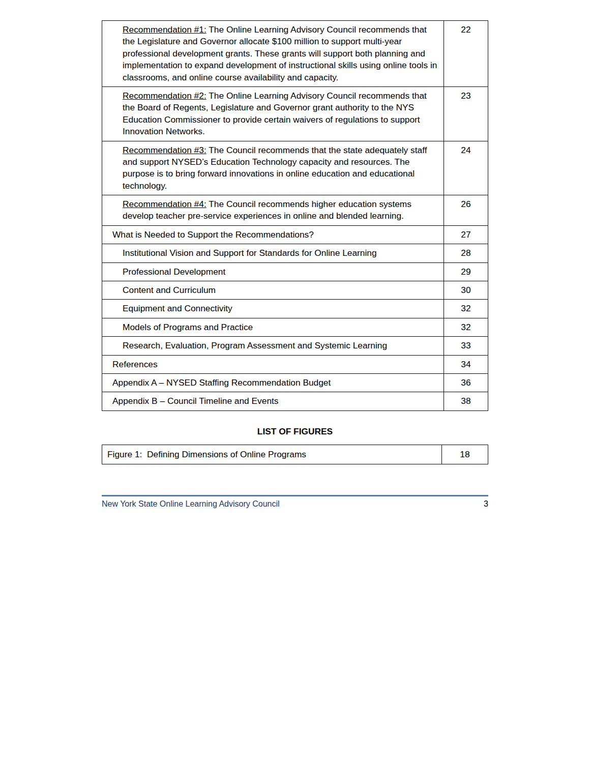| Recommendation #1: The Online Learning Advisory Council recommends that the Legislature and Governor allocate $100 million to support multi-year professional development grants. These grants will support both planning and implementation to expand development of instructional skills using online tools in classrooms, and online course availability and capacity. | 22 |
| Recommendation #2: The Online Learning Advisory Council recommends that the Board of Regents, Legislature and Governor grant authority to the NYS Education Commissioner to provide certain waivers of regulations to support Innovation Networks. | 23 |
| Recommendation #3: The Council recommends that the state adequately staff and support NYSED’s Education Technology capacity and resources. The purpose is to bring forward innovations in online education and educational technology. | 24 |
| Recommendation #4: The Council recommends higher education systems develop teacher pre-service experiences in online and blended learning. | 26 |
| What is Needed to Support the Recommendations? | 27 |
| Institutional Vision and Support for Standards for Online Learning | 28 |
| Professional Development | 29 |
| Content and Curriculum | 30 |
| Equipment and Connectivity | 32 |
| Models of Programs and Practice | 32 |
| Research, Evaluation, Program Assessment and Systemic Learning | 33 |
| References | 34 |
| Appendix A – NYSED Staffing Recommendation Budget | 36 |
| Appendix B – Council Timeline and Events | 38 |
LIST OF FIGURES
| Figure 1: Defining Dimensions of Online Programs | 18 |
New York State Online Learning Advisory Council
3